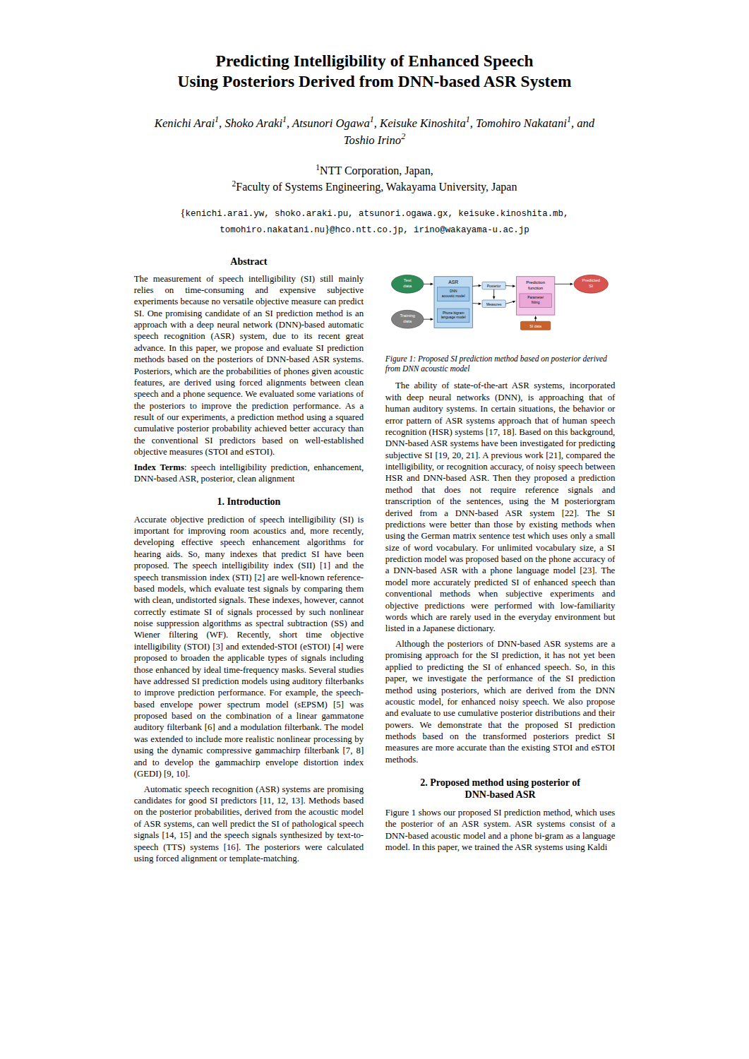Predicting Intelligibility of Enhanced Speech
Using Posteriors Derived from DNN-based ASR System
Kenichi Arai1, Shoko Araki1, Atsunori Ogawa1, Keisuke Kinoshita1, Tomohiro Nakatani1, and
Toshio Irino2
1NTT Corporation, Japan,
2Faculty of Systems Engineering, Wakayama University, Japan
{kenichi.arai.yw, shoko.araki.pu, atsunori.ogawa.gx, keisuke.kinoshita.mb,
tomohiro.nakatani.nu}@hco.ntt.co.jp, irino@wakayama-u.ac.jp
Abstract
The measurement of speech intelligibility (SI) still mainly relies on time-consuming and expensive subjective experiments because no versatile objective measure can predict SI. One promising candidate of an SI prediction method is an approach with a deep neural network (DNN)-based automatic speech recognition (ASR) system, due to its recent great advance. In this paper, we propose and evaluate SI prediction methods based on the posteriors of DNN-based ASR systems. Posteriors, which are the probabilities of phones given acoustic features, are derived using forced alignments between clean speech and a phone sequence. We evaluated some variations of the posteriors to improve the prediction performance. As a result of our experiments, a prediction method using a squared cumulative posterior probability achieved better accuracy than the conventional SI predictors based on well-established objective measures (STOI and eSTOI).
Index Terms: speech intelligibility prediction, enhancement, DNN-based ASR, posterior, clean alignment
1. Introduction
Accurate objective prediction of speech intelligibility (SI) is important for improving room acoustics and, more recently, developing effective speech enhancement algorithms for hearing aids. So, many indexes that predict SI have been proposed. The speech intelligibility index (SII) [1] and the speech transmission index (STI) [2] are well-known reference-based models, which evaluate test signals by comparing them with clean, undistorted signals. These indexes, however, cannot correctly estimate SI of signals processed by such nonlinear noise suppression algorithms as spectral subtraction (SS) and Wiener filtering (WF). Recently, short time objective intelligibility (STOI) [3] and extended-STOI (eSTOI) [4] were proposed to broaden the applicable types of signals including those enhanced by ideal time-frequency masks. Several studies have addressed SI prediction models using auditory filterbanks to improve prediction performance. For example, the speech-based envelope power spectrum model (sEPSM) [5] was proposed based on the combination of a linear gammatone auditory filterbank [6] and a modulation filterbank. The model was extended to include more realistic nonlinear processing by using the dynamic compressive gammachirp filterbank [7, 8] and to develop the gammachirp envelope distortion index (GEDI) [9, 10].
Automatic speech recognition (ASR) systems are promising candidates for good SI predictors [11, 12, 13]. Methods based on the posterior probabilities, derived from the acoustic model of ASR systems, can well predict the SI of pathological speech signals [14, 15] and the speech signals synthesized by text-to-speech (TTS) systems [16]. The posteriors were calculated using forced alignment or template-matching.
Test data Training data ASR DNN acoustic model Phone bigram language model Posterior Measures Prediction function Parameter fitting SI data Predicted SI
Figure 1: Proposed SI prediction method based on posterior derived from DNN acoustic model
The ability of state-of-the-art ASR systems, incorporated with deep neural networks (DNN), is approaching that of human auditory systems. In certain situations, the behavior or error pattern of ASR systems approach that of human speech recognition (HSR) systems [17, 18]. Based on this background, DNN-based ASR systems have been investigated for predicting subjective SI [19, 20, 21]. A previous work [21], compared the intelligibility, or recognition accuracy, of noisy speech between HSR and DNN-based ASR. Then they proposed a prediction method that does not require reference signals and transcription of the sentences, using the M posteriorgram derived from a DNN-based ASR system [22]. The SI predictions were better than those by existing methods when using the German matrix sentence test which uses only a small size of word vocabulary. For unlimited vocabulary size, a SI prediction model was proposed based on the phone accuracy of a DNN-based ASR with a phone language model [23]. The model more accurately predicted SI of enhanced speech than conventional methods when subjective experiments and objective predictions were performed with low-familiarity words which are rarely used in the everyday environment but listed in a Japanese dictionary.
Although the posteriors of DNN-based ASR systems are a promising approach for the SI prediction, it has not yet been applied to predicting the SI of enhanced speech. So, in this paper, we investigate the performance of the SI prediction method using posteriors, which are derived from the DNN acoustic model, for enhanced noisy speech. We also propose and evaluate to use cumulative posterior distributions and their powers. We demonstrate that the proposed SI prediction methods based on the transformed posteriors predict SI measures are more accurate than the existing STOI and eSTOI methods.
2. Proposed method using posterior of
DNN-based ASR
Figure 1 shows our proposed SI prediction method, which uses the posterior of an ASR system. ASR systems consist of a DNN-based acoustic model and a phone bi-gram as a language model. In this paper, we trained the ASR systems using Kaldi